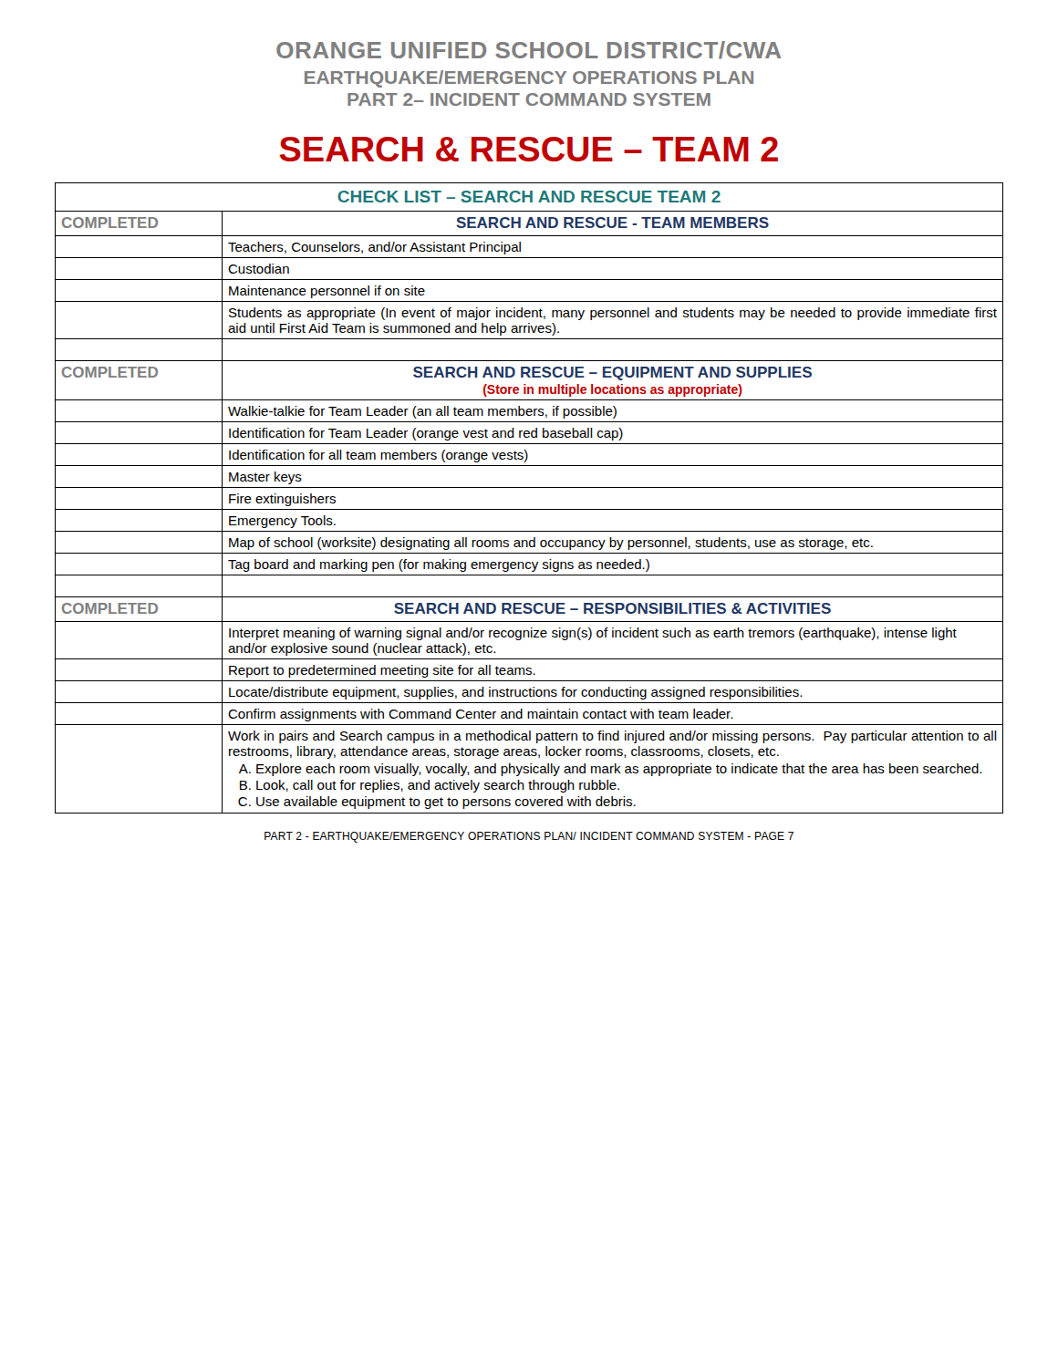ORANGE UNIFIED SCHOOL DISTRICT/CWA
EARTHQUAKE/EMERGENCY OPERATIONS PLAN
PART 2– INCIDENT COMMAND SYSTEM
SEARCH & RESCUE – TEAM 2
| CHECK LIST – SEARCH AND RESCUE TEAM 2 |
| COMPLETED | SEARCH AND RESCUE - TEAM MEMBERS |
| | Teachers, Counselors, and/or Assistant Principal |
| | Custodian |
| | Maintenance personnel if on site |
| | Students as appropriate (In event of major incident, many personnel and students may be needed to provide immediate first aid until First Aid Team is summoned and help arrives). |
| COMPLETED | SEARCH AND RESCUE – EQUIPMENT AND SUPPLIES (Store in multiple locations as appropriate) |
| | Walkie-talkie for Team Leader (an all team members, if possible) |
| | Identification for Team Leader (orange vest and red baseball cap) |
| | Identification for all team members (orange vests) |
| | Master keys |
| | Fire extinguishers |
| | Emergency Tools. |
| | Map of school (worksite) designating all rooms and occupancy by personnel, students, use as storage, etc. |
| | Tag board and marking pen (for making emergency signs as needed.) |
| COMPLETED | SEARCH AND RESCUE – RESPONSIBILITIES & ACTIVITIES |
| | Interpret meaning of warning signal and/or recognize sign(s) of incident such as earth tremors (earthquake), intense light and/or explosive sound (nuclear attack), etc. |
| | Report to predetermined meeting site for all teams. |
| | Locate/distribute equipment, supplies, and instructions for conducting assigned responsibilities. |
| | Confirm assignments with Command Center and maintain contact with team leader. |
| | Work in pairs and Search campus in a methodical pattern to find injured and/or missing persons. Pay particular attention to all restrooms, library, attendance areas, storage areas, locker rooms, classrooms, closets, etc. Explore each room visually, vocally, and physically and mark as appropriate to indicate that the area has been searched. Look, call out for replies, and actively search through rubble. Use available equipment to get to persons covered with debris. |
PART 2 - EARTHQUAKE/EMERGENCY OPERATIONS PLAN/ INCIDENT COMMAND SYSTEM - PAGE 7